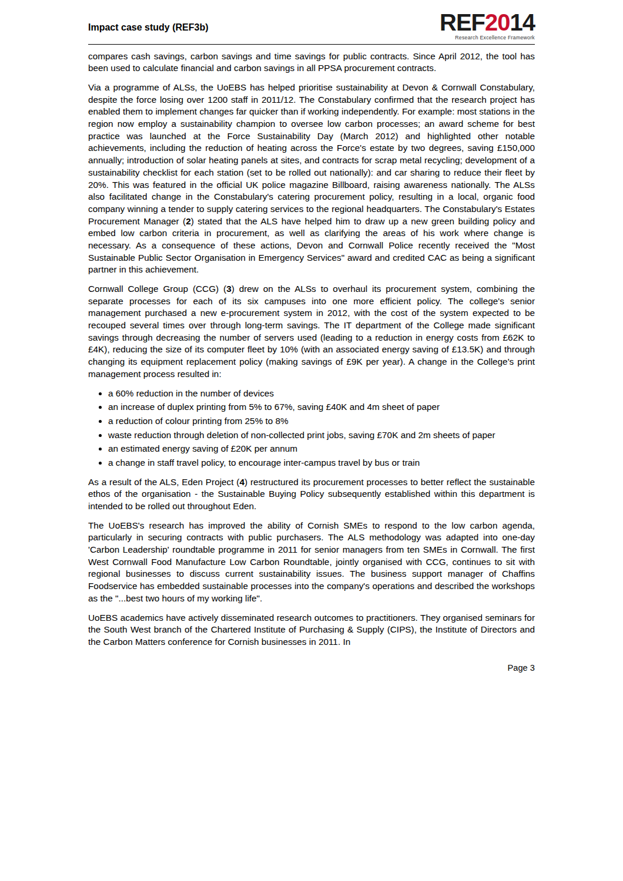Impact case study (REF3b)
REF2014
Research Excellence Framework
compares cash savings, carbon savings and time savings for public contracts. Since April 2012, the tool has been used to calculate financial and carbon savings in all PPSA procurement contracts.
Via a programme of ALSs, the UoEBS has helped prioritise sustainability at Devon & Cornwall Constabulary, despite the force losing over 1200 staff in 2011/12. The Constabulary confirmed that the research project has enabled them to implement changes far quicker than if working independently. For example: most stations in the region now employ a sustainability champion to oversee low carbon processes; an award scheme for best practice was launched at the Force Sustainability Day (March 2012) and highlighted other notable achievements, including the reduction of heating across the Force's estate by two degrees, saving £150,000 annually; introduction of solar heating panels at sites, and contracts for scrap metal recycling; development of a sustainability checklist for each station (set to be rolled out nationally): and car sharing to reduce their fleet by 20%. This was featured in the official UK police magazine Billboard, raising awareness nationally. The ALSs also facilitated change in the Constabulary's catering procurement policy, resulting in a local, organic food company winning a tender to supply catering services to the regional headquarters. The Constabulary's Estates Procurement Manager (2) stated that the ALS have helped him to draw up a new green building policy and embed low carbon criteria in procurement, as well as clarifying the areas of his work where change is necessary. As a consequence of these actions, Devon and Cornwall Police recently received the "Most Sustainable Public Sector Organisation in Emergency Services" award and credited CAC as being a significant partner in this achievement.
Cornwall College Group (CCG) (3) drew on the ALSs to overhaul its procurement system, combining the separate processes for each of its six campuses into one more efficient policy. The college's senior management purchased a new e-procurement system in 2012, with the cost of the system expected to be recouped several times over through long-term savings. The IT department of the College made significant savings through decreasing the number of servers used (leading to a reduction in energy costs from £62K to £4K), reducing the size of its computer fleet by 10% (with an associated energy saving of £13.5K) and through changing its equipment replacement policy (making savings of £9K per year). A change in the College's print management process resulted in:
a 60% reduction in the number of devices
an increase of duplex printing from 5% to 67%, saving £40K and 4m sheet of paper
a reduction of colour printing from 25% to 8%
waste reduction through deletion of non-collected print jobs, saving £70K and 2m sheets of paper
an estimated energy saving of £20K per annum
a change in staff travel policy, to encourage inter-campus travel by bus or train
As a result of the ALS, Eden Project (4) restructured its procurement processes to better reflect the sustainable ethos of the organisation - the Sustainable Buying Policy subsequently established within this department is intended to be rolled out throughout Eden.
The UoEBS's research has improved the ability of Cornish SMEs to respond to the low carbon agenda, particularly in securing contracts with public purchasers. The ALS methodology was adapted into one-day 'Carbon Leadership' roundtable programme in 2011 for senior managers from ten SMEs in Cornwall. The first West Cornwall Food Manufacture Low Carbon Roundtable, jointly organised with CCG, continues to sit with regional businesses to discuss current sustainability issues. The business support manager of Chaffins Foodservice has embedded sustainable processes into the company's operations and described the workshops as the "...best two hours of my working life".
UoEBS academics have actively disseminated research outcomes to practitioners. They organised seminars for the South West branch of the Chartered Institute of Purchasing & Supply (CIPS), the Institute of Directors and the Carbon Matters conference for Cornish businesses in 2011. In
Page 3